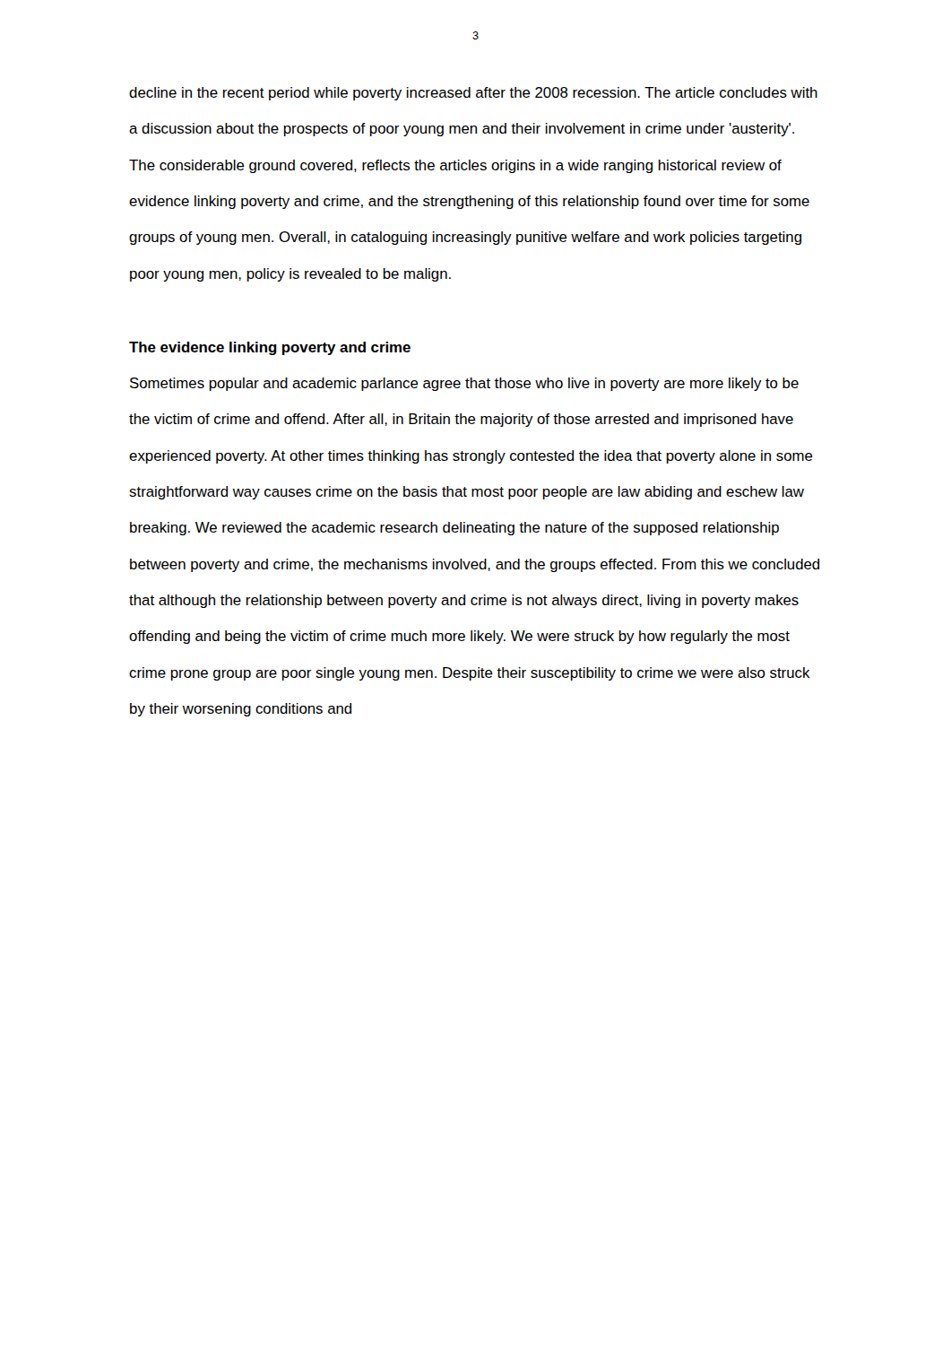3
decline in the recent period while poverty increased after the 2008 recession. The article concludes with a discussion about the prospects of poor young men and their involvement in crime under 'austerity'. The considerable ground covered, reflects the articles origins in a wide ranging historical review of evidence linking poverty and crime, and the strengthening of this relationship found over time for some groups of young men. Overall, in cataloguing increasingly punitive welfare and work policies targeting poor young men, policy is revealed to be malign.
The evidence linking poverty and crime
Sometimes popular and academic parlance agree that those who live in poverty are more likely to be the victim of crime and offend. After all, in Britain the majority of those arrested and imprisoned have experienced poverty. At other times thinking has strongly contested the idea that poverty alone in some straightforward way causes crime on the basis that most poor people are law abiding and eschew law breaking. We reviewed the academic research delineating the nature of the supposed relationship between poverty and crime, the mechanisms involved, and the groups effected. From this we concluded that although the relationship between poverty and crime is not always direct, living in poverty makes offending and being the victim of crime much more likely. We were struck by how regularly the most crime prone group are poor single young men. Despite their susceptibility to crime we were also struck by their worsening conditions and